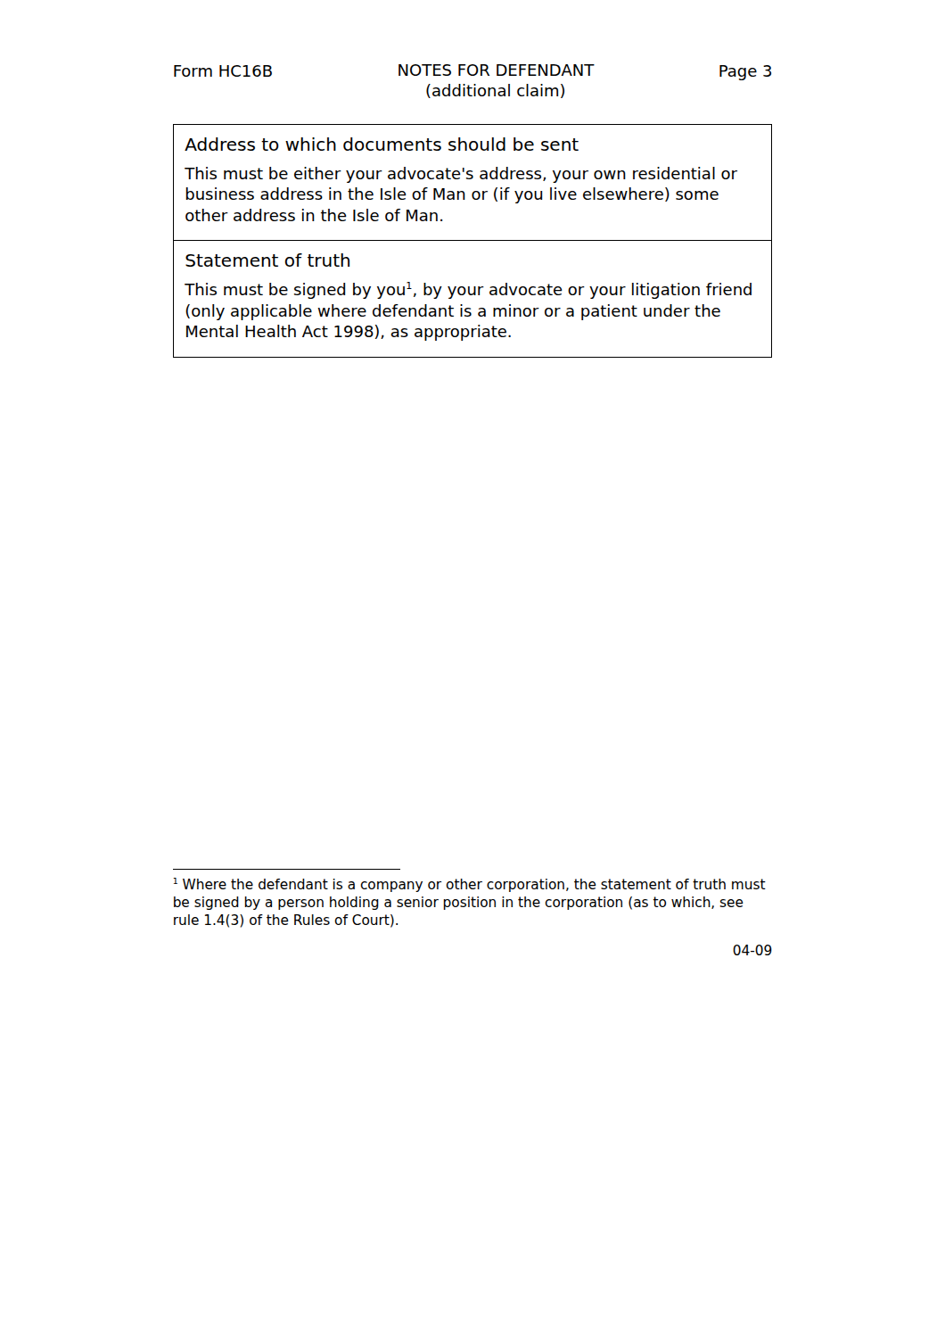Form HC16B
NOTES FOR DEFENDANT (additional claim)
Page 3
Address to which documents should be sent
This must be either your advocate's address, your own residential or business address in the Isle of Man or (if you live elsewhere) some other address in the Isle of Man.
Statement of truth
This must be signed by you1, by your advocate or your litigation friend (only applicable where defendant is a minor or a patient under the Mental Health Act 1998), as appropriate.
1 Where the defendant is a company or other corporation, the statement of truth must be signed by a person holding a senior position in the corporation (as to which, see rule 1.4(3) of the Rules of Court).
04-09